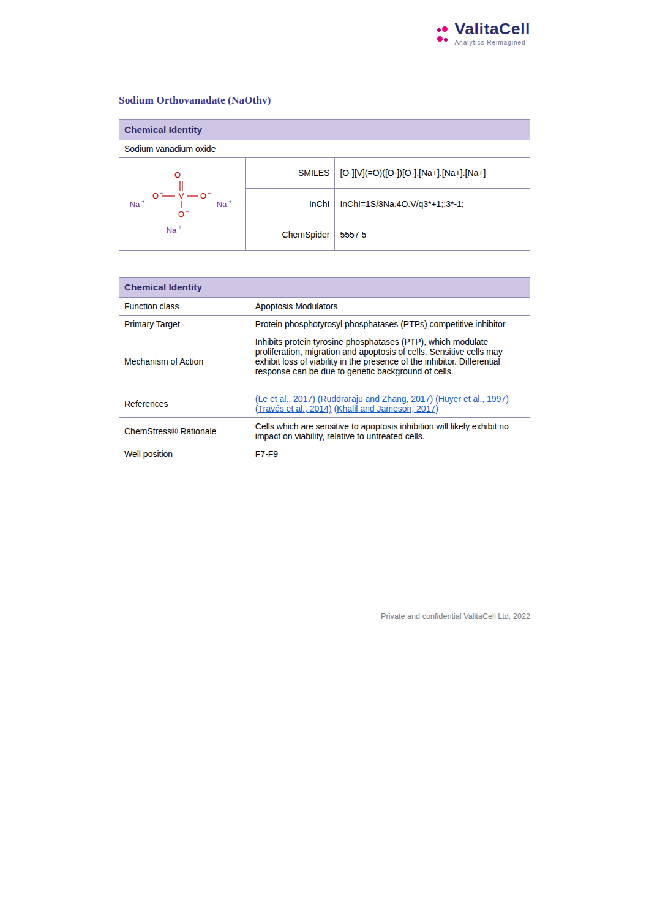ValitaCell
Analytics Reimagined
Sodium Orthovanadate (NaOthv)
| Chemical Identity |
| --- |
| Sodium vanadium oxide |
| O O − V O − O − Na + Na + Na + | SMILES | [O-][V](=O)([O-])[O-].[Na+].[Na+].[Na+] |
| InChI | InChI=1S/3Na.4O.V/q3*+1;;3*-1; |
| ChemSpider | 5557 5 |
| Chemical Identity |
| --- |
| Function class | Apoptosis Modulators |
| Primary Target | Protein phosphotyrosyl phosphatases (PTPs) competitive inhibitor |
| Mechanism of Action | Inhibits protein tyrosine phosphatases (PTP), which modulate proliferation, migration and apoptosis of cells. Sensitive cells may exhibit loss of viability in the presence of the inhibitor. Differential response can be due to genetic background of cells. |
| References | (Le et al., 2017) (Ruddraraju and Zhang, 2017) (Huyer et al., 1997) (Través et al., 2014) (Khalil and Jameson, 2017) |
| ChemStress® Rationale | Cells which are sensitive to apoptosis inhibition will likely exhibit no impact on viability, relative to untreated cells. |
| Well position | F7-F9 |
Private and confidential ValitaCell Ltd, 2022